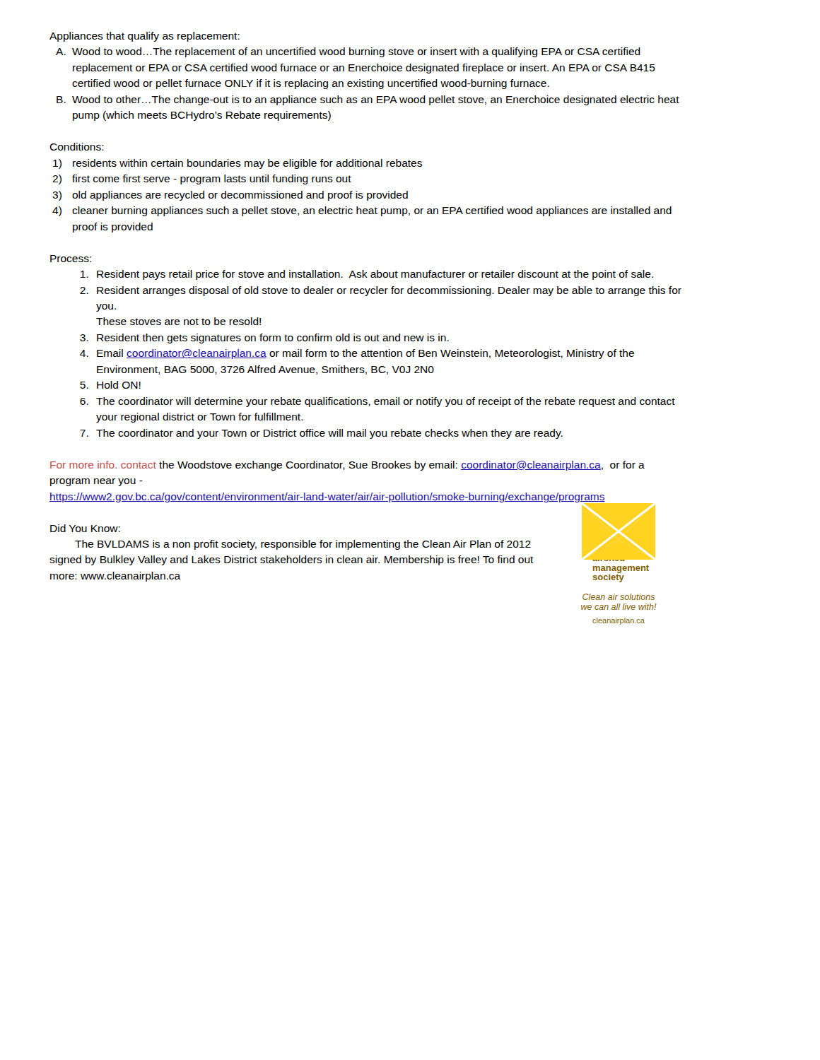Appliances that qualify as replacement:
Wood to wood…The replacement of an uncertified wood burning stove or insert with a qualifying EPA or CSA certified replacement or EPA or CSA certified wood furnace or an Enerchoice designated fireplace or insert. An EPA or CSA B415 certified wood or pellet furnace ONLY if it is replacing an existing uncertified wood-burning furnace.
Wood to other…The change-out is to an appliance such as an EPA wood pellet stove, an Enerchoice designated electric heat pump (which meets BCHydro’s Rebate requirements)
Conditions:
residents within certain boundaries may be eligible for additional rebates
first come first serve - program lasts until funding runs out
old appliances are recycled or decommissioned and proof is provided
cleaner burning appliances such a pellet stove, an electric heat pump, or an EPA certified wood appliances are installed and proof is provided
Process:
Resident pays retail price for stove and installation. Ask about manufacturer or retailer discount at the point of sale.
Resident arranges disposal of old stove to dealer or recycler for decommissioning. Dealer may be able to arrange this for you.
These stoves are not to be resold!
Resident then gets signatures on form to confirm old is out and new is in.
Email coordinator@cleanairplan.ca or mail form to the attention of Ben Weinstein, Meteorologist, Ministry of the Environment, BAG 5000, 3726 Alfred Avenue, Smithers, BC, V0J 2N0
Hold ON!
The coordinator will determine your rebate qualifications, email or notify you of receipt of the rebate request and contact your regional district or Town for fulfillment.
The coordinator and your Town or District office will mail you rebate checks when they are ready.
For more info. contact the Woodstove exchange Coordinator, Sue Brookes by email: coordinator@cleanairplan.ca, or for a program near you -
https://www2.gov.bc.ca/gov/content/environment/air-land-water/air/air-pollution/smoke-burning/exchange/programs
bvld
airshed
management
society
Clean air solutions
we can all live with!
cleanairplan.ca
Did You Know:
The BVLDAMS is a non profit society, responsible for implementing the Clean Air Plan of 2012 signed by Bulkley Valley and Lakes District stakeholders in clean air. Membership is free! To find out more: www.cleanairplan.ca